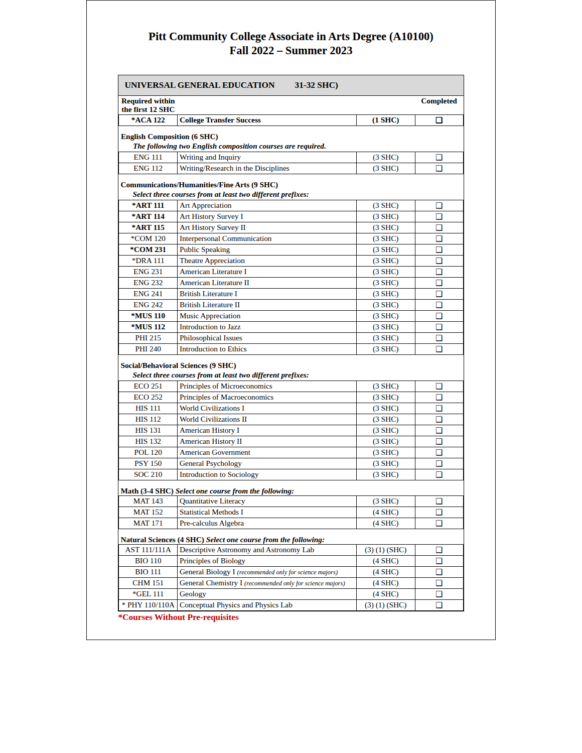Pitt Community College Associate in Arts Degree (A10100)
Fall 2022 – Summer 2023
UNIVERSAL GENERAL EDUCATION 31-32 SHC)
| Required within the first 12 SHC | | | Completed |
| *ACA 122 | College Transfer Success | (1 SHC) | ❑ |
| English Composition (6 SHC) |
| The following two English composition courses are required. |
| ENG 111 | Writing and Inquiry | (3 SHC) | ❑ |
| ENG 112 | Writing/Research in the Disciplines | (3 SHC) | ❑ |
| Communications/Humanities/Fine Arts (9 SHC) |
| Select three courses from at least two different prefixes: |
| *ART 111 | Art Appreciation | (3 SHC) | ❑ |
| *ART 114 | Art History Survey I | (3 SHC) | ❑ |
| *ART 115 | Art History Survey II | (3 SHC) | ❑ |
| *COM 120 | Interpersonal Communication | (3 SHC) | ❑ |
| *COM 231 | Public Speaking | (3 SHC) | ❑ |
| *DRA 111 | Theatre Appreciation | (3 SHC) | ❑ |
| ENG 231 | American Literature I | (3 SHC) | ❑ |
| ENG 232 | American Literature II | (3 SHC) | ❑ |
| ENG 241 | British Literature I | (3 SHC) | ❑ |
| ENG 242 | British Literature II | (3 SHC) | ❑ |
| *MUS 110 | Music Appreciation | (3 SHC) | ❑ |
| *MUS 112 | Introduction to Jazz | (3 SHC) | ❑ |
| PHI 215 | Philosophical Issues | (3 SHC) | ❑ |
| PHI 240 | Introduction to Ethics | (3 SHC) | ❑ |
| Social/Behavioral Sciences (9 SHC) |
| Select three courses from at least two different prefixes: |
| ECO 251 | Principles of Microeconomics | (3 SHC) | ❑ |
| ECO 252 | Principles of Macroeconomics | (3 SHC) | ❑ |
| HIS 111 | World Civilizations I | (3 SHC) | ❑ |
| HIS 112 | World Civilizations II | (3 SHC) | ❑ |
| HIS 131 | American History I | (3 SHC) | ❑ |
| HIS 132 | American History II | (3 SHC) | ❑ |
| POL 120 | American Government | (3 SHC) | ❑ |
| PSY 150 | General Psychology | (3 SHC) | ❑ |
| SOC 210 | Introduction to Sociology | (3 SHC) | ❑ |
| Math (3-4 SHC) Select one course from the following: |
| MAT 143 | Quantitative Literacy | (3 SHC) | ❑ |
| MAT 152 | Statistical Methods I | (4 SHC) | ❑ |
| MAT 171 | Pre-calculus Algebra | (4 SHC) | ❑ |
| Natural Sciences (4 SHC) Select one course from the following: |
| AST 111/111A | Descriptive Astronomy and Astronomy Lab | (3) (1) (SHC) | ❑ |
| BIO 110 | Principles of Biology | (4 SHC) | ❑ |
| BIO 111 | General Biology I (recommended only for science majors) | (4 SHC) | ❑ |
| CHM 151 | General Chemistry I (recommended only for science majors) | (4 SHC) | ❑ |
| *GEL 111 | Geology | (4 SHC) | ❑ |
| * PHY 110/110A | Conceptual Physics and Physics Lab | (3) (1) (SHC) | ❑ |
*Courses Without Pre-requisites